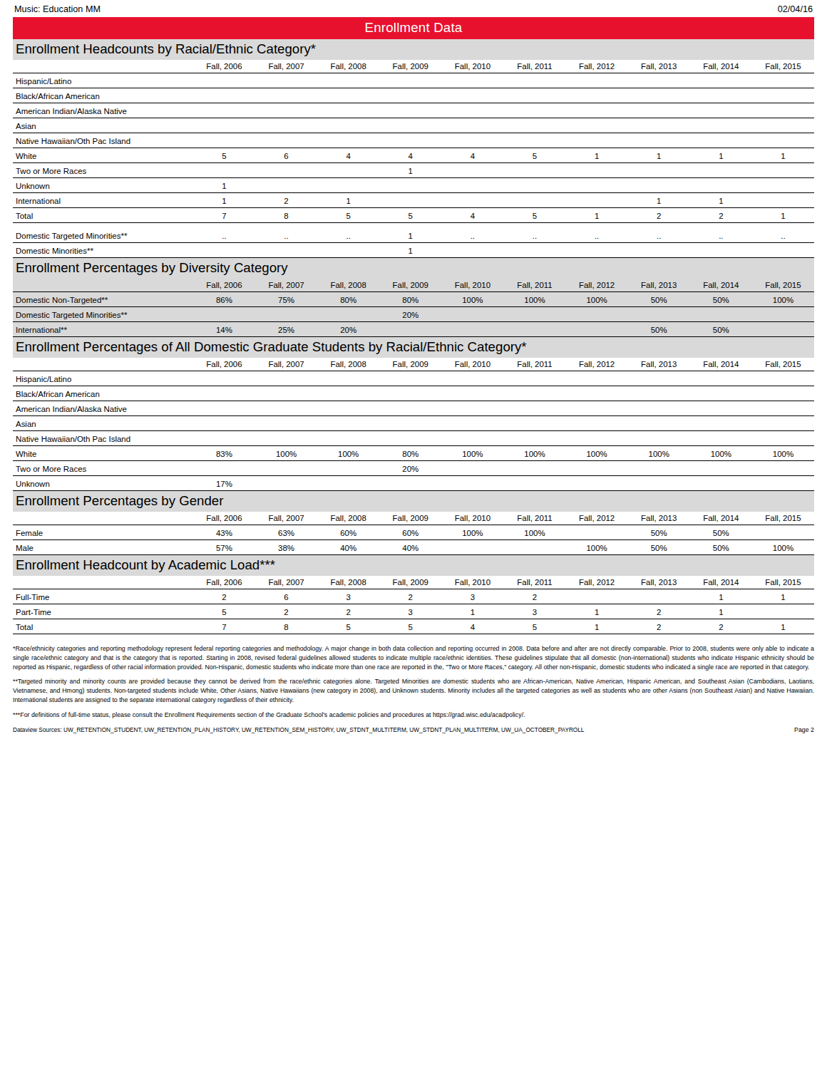Music: Education MM
02/04/16
Enrollment Data
Enrollment Headcounts by Racial/Ethnic Category*
| | Fall, 2006 | Fall, 2007 | Fall, 2008 | Fall, 2009 | Fall, 2010 | Fall, 2011 | Fall, 2012 | Fall, 2013 | Fall, 2014 | Fall, 2015 |
| --- | --- | --- | --- | --- | --- | --- | --- | --- | --- | --- |
| Hispanic/Latino | | | | | | | | | | |
| Black/African American | | | | | | | | | | |
| American Indian/Alaska Native | | | | | | | | | | |
| Asian | | | | | | | | | | |
| Native Hawaiian/Oth Pac Island | | | | | | | | | | |
| White | 5 | 6 | 4 | 4 | 4 | 5 | 1 | 1 | 1 | 1 |
| Two or More Races | | | | 1 | | | | | | |
| Unknown | 1 | | | | | | | | | |
| International | 1 | 2 | 1 | | | | | 1 | 1 | |
| Total | 7 | 8 | 5 | 5 | 4 | 5 | 1 | 2 | 2 | 1 |
| Domestic Targeted Minorities** | .. | .. | .. | 1 | .. | .. | .. | .. | .. | .. |
| Domestic Minorities** | | | | 1 | | | | | | |
Enrollment Percentages by Diversity Category
| | Fall, 2006 | Fall, 2007 | Fall, 2008 | Fall, 2009 | Fall, 2010 | Fall, 2011 | Fall, 2012 | Fall, 2013 | Fall, 2014 | Fall, 2015 |
| --- | --- | --- | --- | --- | --- | --- | --- | --- | --- | --- |
| Domestic Non-Targeted** | 86% | 75% | 80% | 80% | 100% | 100% | 100% | 50% | 50% | 100% |
| Domestic Targeted Minorities** | | | | 20% | | | | | | |
| International** | 14% | 25% | 20% | | | | | 50% | 50% | |
Enrollment Percentages of All Domestic Graduate Students by Racial/Ethnic Category*
| | Fall, 2006 | Fall, 2007 | Fall, 2008 | Fall, 2009 | Fall, 2010 | Fall, 2011 | Fall, 2012 | Fall, 2013 | Fall, 2014 | Fall, 2015 |
| --- | --- | --- | --- | --- | --- | --- | --- | --- | --- | --- |
| Hispanic/Latino | | | | | | | | | | |
| Black/African American | | | | | | | | | | |
| American Indian/Alaska Native | | | | | | | | | | |
| Asian | | | | | | | | | | |
| Native Hawaiian/Oth Pac Island | | | | | | | | | | |
| White | 83% | 100% | 100% | 80% | 100% | 100% | 100% | 100% | 100% | 100% |
| Two or More Races | | | | 20% | | | | | | |
| Unknown | 17% | | | | | | | | | |
Enrollment Percentages by Gender
| | Fall, 2006 | Fall, 2007 | Fall, 2008 | Fall, 2009 | Fall, 2010 | Fall, 2011 | Fall, 2012 | Fall, 2013 | Fall, 2014 | Fall, 2015 |
| --- | --- | --- | --- | --- | --- | --- | --- | --- | --- | --- |
| Female | 43% | 63% | 60% | 60% | 100% | 100% | | 50% | 50% | |
| Male | 57% | 38% | 40% | 40% | | | 100% | 50% | 50% | 100% |
Enrollment Headcount by Academic Load***
| | Fall, 2006 | Fall, 2007 | Fall, 2008 | Fall, 2009 | Fall, 2010 | Fall, 2011 | Fall, 2012 | Fall, 2013 | Fall, 2014 | Fall, 2015 |
| --- | --- | --- | --- | --- | --- | --- | --- | --- | --- | --- |
| Full-Time | 2 | 6 | 3 | 2 | 3 | 2 | | | 1 | 1 |
| Part-Time | 5 | 2 | 2 | 3 | 1 | 3 | 1 | 2 | 1 | |
| Total | 7 | 8 | 5 | 5 | 4 | 5 | 1 | 2 | 2 | 1 |
*Race/ethnicity categories and reporting methodology represent federal reporting categories and methodology. A major change in both data collection and reporting occurred in 2008. Data before and after are not directly comparable. Prior to 2008, students were only able to indicate a single race/ethnic category and that is the category that is reported. Starting in 2008, revised federal guidelines allowed students to indicate multiple race/ethnic identities. These guidelines stipulate that all domestic (non-international) students who indicate Hispanic ethnicity should be reported as Hispanic, regardless of other racial information provided. Non-Hispanic, domestic students who indicate more than one race are reported in the, "Two or More Races," category. All other non-Hispanic, domestic students who indicated a single race are reported in that category.
**Targeted minority and minority counts are provided because they cannot be derived from the race/ethnic categories alone. Targeted Minorities are domestic students who are African-American, Native American, Hispanic American, and Southeast Asian (Cambodians, Laotians, Vietnamese, and Hmong) students. Non-targeted students include White, Other Asians, Native Hawaiians (new category in 2008), and Unknown students. Minority includes all the targeted categories as well as students who are other Asians (non Southeast Asian) and Native Hawaiian. International students are assigned to the separate international category regardless of their ethnicity.
***For definitions of full-time status, please consult the Enrollment Requirements section of the Graduate School's academic policies and procedures at https://grad.wisc.edu/acadpolicy/.
Dataview Sources: UW_RETENTION_STUDENT, UW_RETENTION_PLAN_HISTORY, UW_RETENTION_SEM_HISTORY, UW_STDNT_MULTITERM, UW_STDNT_PLAN_MULTITERM, UW_UA_OCTOBER_PAYROLL
Page 2